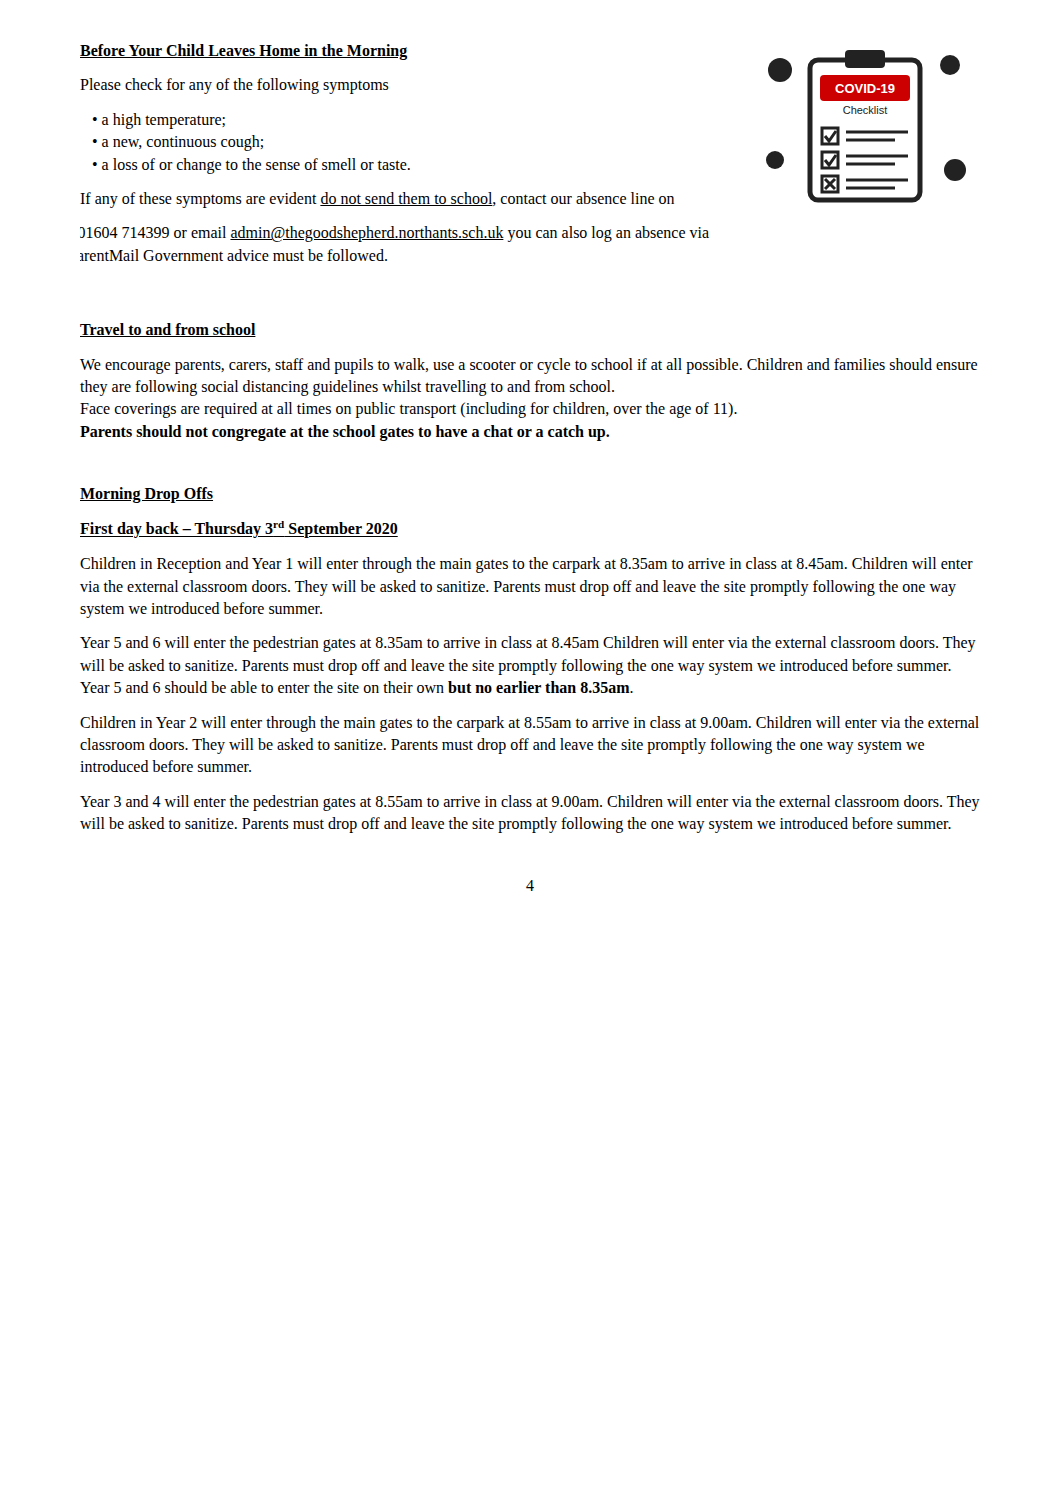Before Your Child Leaves Home in the Morning
Please check for any of the following symptoms
a high temperature;
a new, continuous cough;
a loss of or change to the sense of smell or taste.
If any of these symptoms are evident do not send them to school, contact our absence line on
• 01604 714399 or email admin@thegoodshepherd.northants.sch.uk you can also log an absence via ParentMail Government advice must be followed.
Travel to and from school
We encourage parents, carers, staff and pupils to walk, use a scooter or cycle to school if at all possible. Children and families should ensure they are following social distancing guidelines whilst travelling to and from school.
Face coverings are required at all times on public transport (including for children, over the age of 11).
Parents should not congregate at the school gates to have a chat or a catch up.
Morning Drop Offs
First day back – Thursday 3rd September 2020
Children in Reception and Year 1 will enter through the main gates to the carpark at 8.35am to arrive in class at 8.45am. Children will enter via the external classroom doors. They will be asked to sanitize. Parents must drop off and leave the site promptly following the one way system we introduced before summer.
Year 5 and 6 will enter the pedestrian gates at 8.35am to arrive in class at 8.45am Children will enter via the external classroom doors. They will be asked to sanitize. Parents must drop off and leave the site promptly following the one way system we introduced before summer. Year 5 and 6 should be able to enter the site on their own but no earlier than 8.35am.
Children in Year 2 will enter through the main gates to the carpark at 8.55am to arrive in class at 9.00am. Children will enter via the external classroom doors. They will be asked to sanitize. Parents must drop off and leave the site promptly following the one way system we introduced before summer.
Year 3 and 4 will enter the pedestrian gates at 8.55am to arrive in class at 9.00am. Children will enter via the external classroom doors. They will be asked to sanitize. Parents must drop off and leave the site promptly following the one way system we introduced before summer.
4